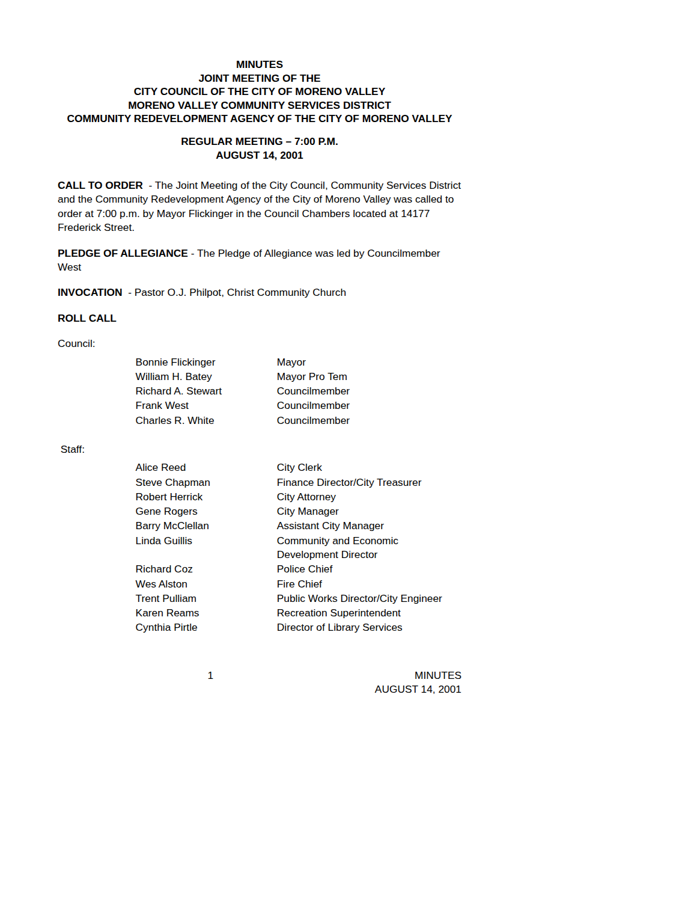MINUTES
JOINT MEETING OF THE
CITY COUNCIL OF THE CITY OF MORENO VALLEY
MORENO VALLEY COMMUNITY SERVICES DISTRICT
COMMUNITY REDEVELOPMENT AGENCY OF THE CITY OF MORENO VALLEY
REGULAR MEETING – 7:00 P.M.
AUGUST 14, 2001
CALL TO ORDER - The Joint Meeting of the City Council, Community Services District and the Community Redevelopment Agency of the City of Moreno Valley was called to order at 7:00 p.m. by Mayor Flickinger in the Council Chambers located at 14177 Frederick Street.
PLEDGE OF ALLEGIANCE - The Pledge of Allegiance was led by Councilmember West
INVOCATION - Pastor O.J. Philpot, Christ Community Church
ROLL CALL
Council:
| | Bonnie Flickinger | Mayor |
| | William H. Batey | Mayor Pro Tem |
| | Richard A. Stewart | Councilmember |
| | Frank West | Councilmember |
| | Charles R. White | Councilmember |
Staff:
| | Alice Reed | City Clerk |
| | Steve Chapman | Finance Director/City Treasurer |
| | Robert Herrick | City Attorney |
| | Gene Rogers | City Manager |
| | Barry McClellan | Assistant City Manager |
| | Linda Guillis | Community and Economic Development Director |
| | Richard Coz | Police Chief |
| | Wes Alston | Fire Chief |
| | Trent Pulliam | Public Works Director/City Engineer |
| | Karen Reams | Recreation Superintendent |
| | Cynthia Pirtle | Director of Library Services |
1
MINUTES
AUGUST 14, 2001